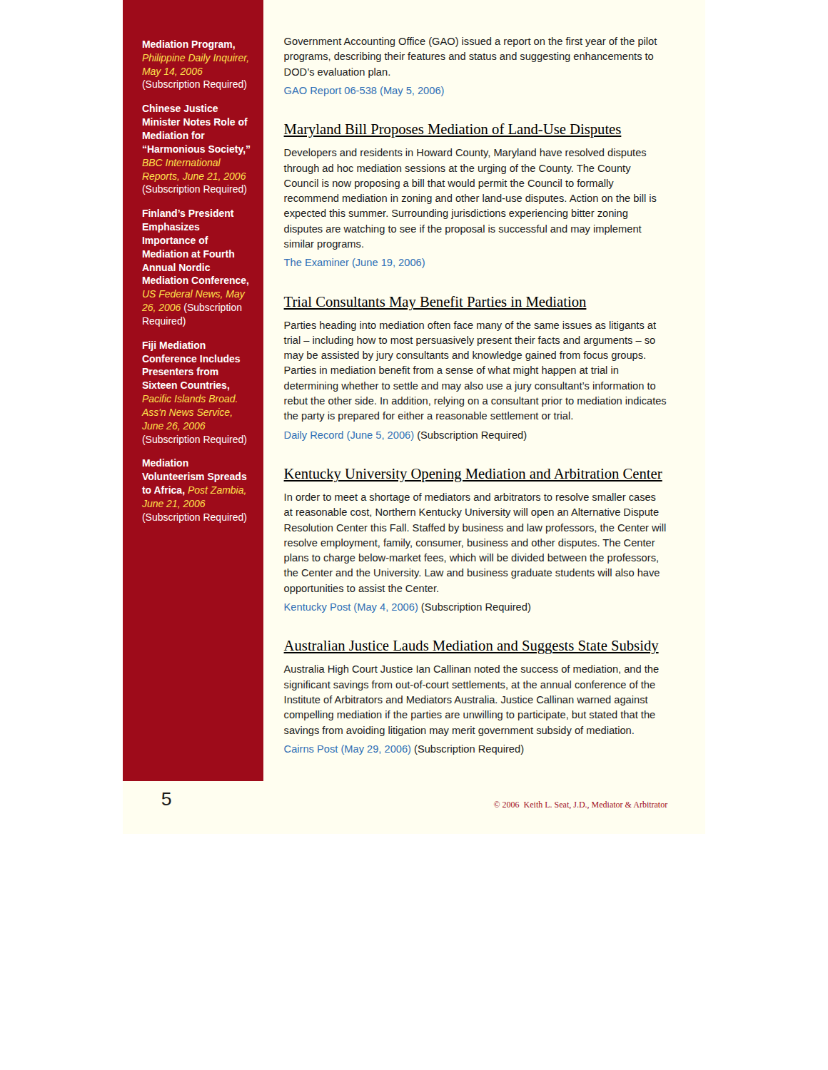Mediation Program, Philippine Daily Inquirer, May 14, 2006 (Subscription Required)
Chinese Justice Minister Notes Role of Mediation for “Harmonious Society,” BBC International Reports, June 21, 2006 (Subscription Required)
Finland’s President Emphasizes Importance of Mediation at Fourth Annual Nordic Mediation Conference, US Federal News, May 26, 2006 (Subscription Required)
Fiji Mediation Conference Includes Presenters from Sixteen Countries, Pacific Islands Broad. Ass'n News Service, June 26, 2006 (Subscription Required)
Mediation Volunteerism Spreads to Africa, Post Zambia, June 21, 2006 (Subscription Required)
Government Accounting Office (GAO) issued a report on the first year of the pilot programs, describing their features and status and suggesting enhancements to DOD’s evaluation plan.
GAO Report 06-538 (May 5, 2006)
Maryland Bill Proposes Mediation of Land-Use Disputes
Developers and residents in Howard County, Maryland have resolved disputes through ad hoc mediation sessions at the urging of the County. The County Council is now proposing a bill that would permit the Council to formally recommend mediation in zoning and other land-use disputes. Action on the bill is expected this summer. Surrounding jurisdictions experiencing bitter zoning disputes are watching to see if the proposal is successful and may implement similar programs.
The Examiner (June 19, 2006)
Trial Consultants May Benefit Parties in Mediation
Parties heading into mediation often face many of the same issues as litigants at trial – including how to most persuasively present their facts and arguments – so may be assisted by jury consultants and knowledge gained from focus groups. Parties in mediation benefit from a sense of what might happen at trial in determining whether to settle and may also use a jury consultant’s information to rebut the other side. In addition, relying on a consultant prior to mediation indicates the party is prepared for either a reasonable settlement or trial.
Daily Record (June 5, 2006) (Subscription Required)
Kentucky University Opening Mediation and Arbitration Center
In order to meet a shortage of mediators and arbitrators to resolve smaller cases at reasonable cost, Northern Kentucky University will open an Alternative Dispute Resolution Center this Fall. Staffed by business and law professors, the Center will resolve employment, family, consumer, business and other disputes. The Center plans to charge below-market fees, which will be divided between the professors, the Center and the University. Law and business graduate students will also have opportunities to assist the Center.
Kentucky Post (May 4, 2006) (Subscription Required)
Australian Justice Lauds Mediation and Suggests State Subsidy
Australia High Court Justice Ian Callinan noted the success of mediation, and the significant savings from out-of-court settlements, at the annual conference of the Institute of Arbitrators and Mediators Australia. Justice Callinan warned against compelling mediation if the parties are unwilling to participate, but stated that the savings from avoiding litigation may merit government subsidy of mediation.
Cairns Post (May 29, 2006) (Subscription Required)
5
© 2006 Keith L. Seat, J.D., Mediator & Arbitrator